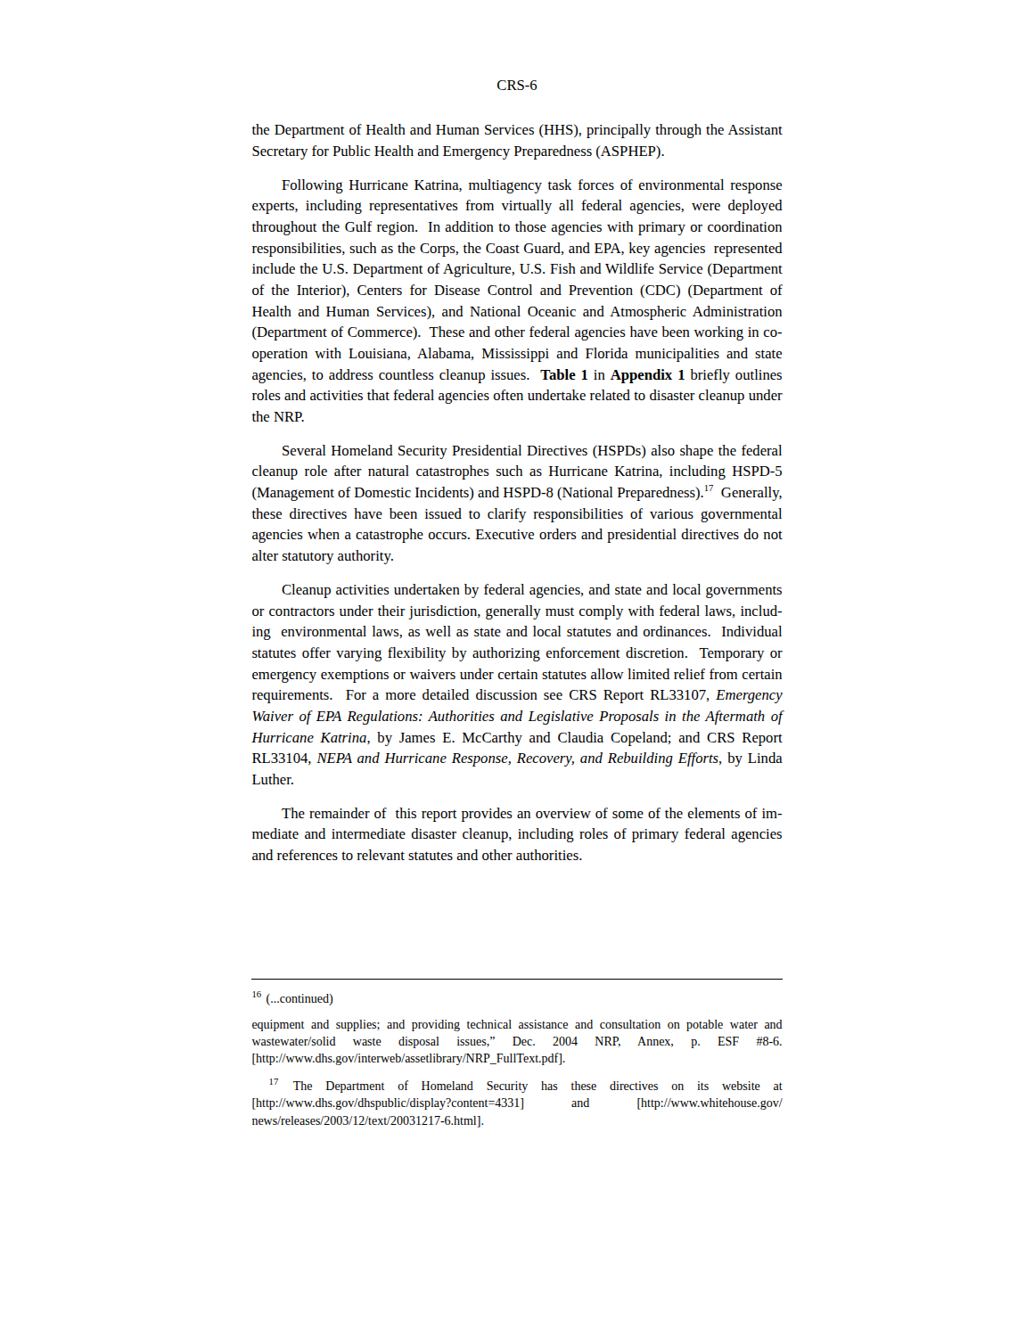CRS-6
the Department of Health and Human Services (HHS), principally through the Assistant Secretary for Public Health and Emergency Preparedness (ASPHEP).
Following Hurricane Katrina, multiagency task forces of environmental response experts, including representatives from virtually all federal agencies, were deployed throughout the Gulf region. In addition to those agencies with primary or coordination responsibilities, such as the Corps, the Coast Guard, and EPA, key agencies represented include the U.S. Department of Agriculture, U.S. Fish and Wildlife Service (Department of the Interior), Centers for Disease Control and Prevention (CDC) (Department of Health and Human Services), and National Oceanic and Atmospheric Administration (Department of Commerce). These and other federal agencies have been working in cooperation with Louisiana, Alabama, Mississippi and Florida municipalities and state agencies, to address countless cleanup issues. Table 1 in Appendix 1 briefly outlines roles and activities that federal agencies often undertake related to disaster cleanup under the NRP.
Several Homeland Security Presidential Directives (HSPDs) also shape the federal cleanup role after natural catastrophes such as Hurricane Katrina, including HSPD-5 (Management of Domestic Incidents) and HSPD-8 (National Preparedness).17 Generally, these directives have been issued to clarify responsibilities of various governmental agencies when a catastrophe occurs. Executive orders and presidential directives do not alter statutory authority.
Cleanup activities undertaken by federal agencies, and state and local governments or contractors under their jurisdiction, generally must comply with federal laws, including environmental laws, as well as state and local statutes and ordinances. Individual statutes offer varying flexibility by authorizing enforcement discretion. Temporary or emergency exemptions or waivers under certain statutes allow limited relief from certain requirements. For a more detailed discussion see CRS Report RL33107, Emergency Waiver of EPA Regulations: Authorities and Legislative Proposals in the Aftermath of Hurricane Katrina, by James E. McCarthy and Claudia Copeland; and CRS Report RL33104, NEPA and Hurricane Response, Recovery, and Rebuilding Efforts, by Linda Luther.
The remainder of this report provides an overview of some of the elements of immediate and intermediate disaster cleanup, including roles of primary federal agencies and references to relevant statutes and other authorities.
16 (...continued)
equipment and supplies; and providing technical assistance and consultation on potable water and wastewater/solid waste disposal issues,” Dec. 2004 NRP, Annex, p. ESF #8-6. [http://www.dhs.gov/interweb/assetlibrary/NRP_FullText.pdf].
17 The Department of Homeland Security has these directives on its website at [http://www.dhs.gov/dhspublic/display?content=4331] and [http://www.whitehouse.gov/ news/releases/2003/12/text/20031217-6.html].